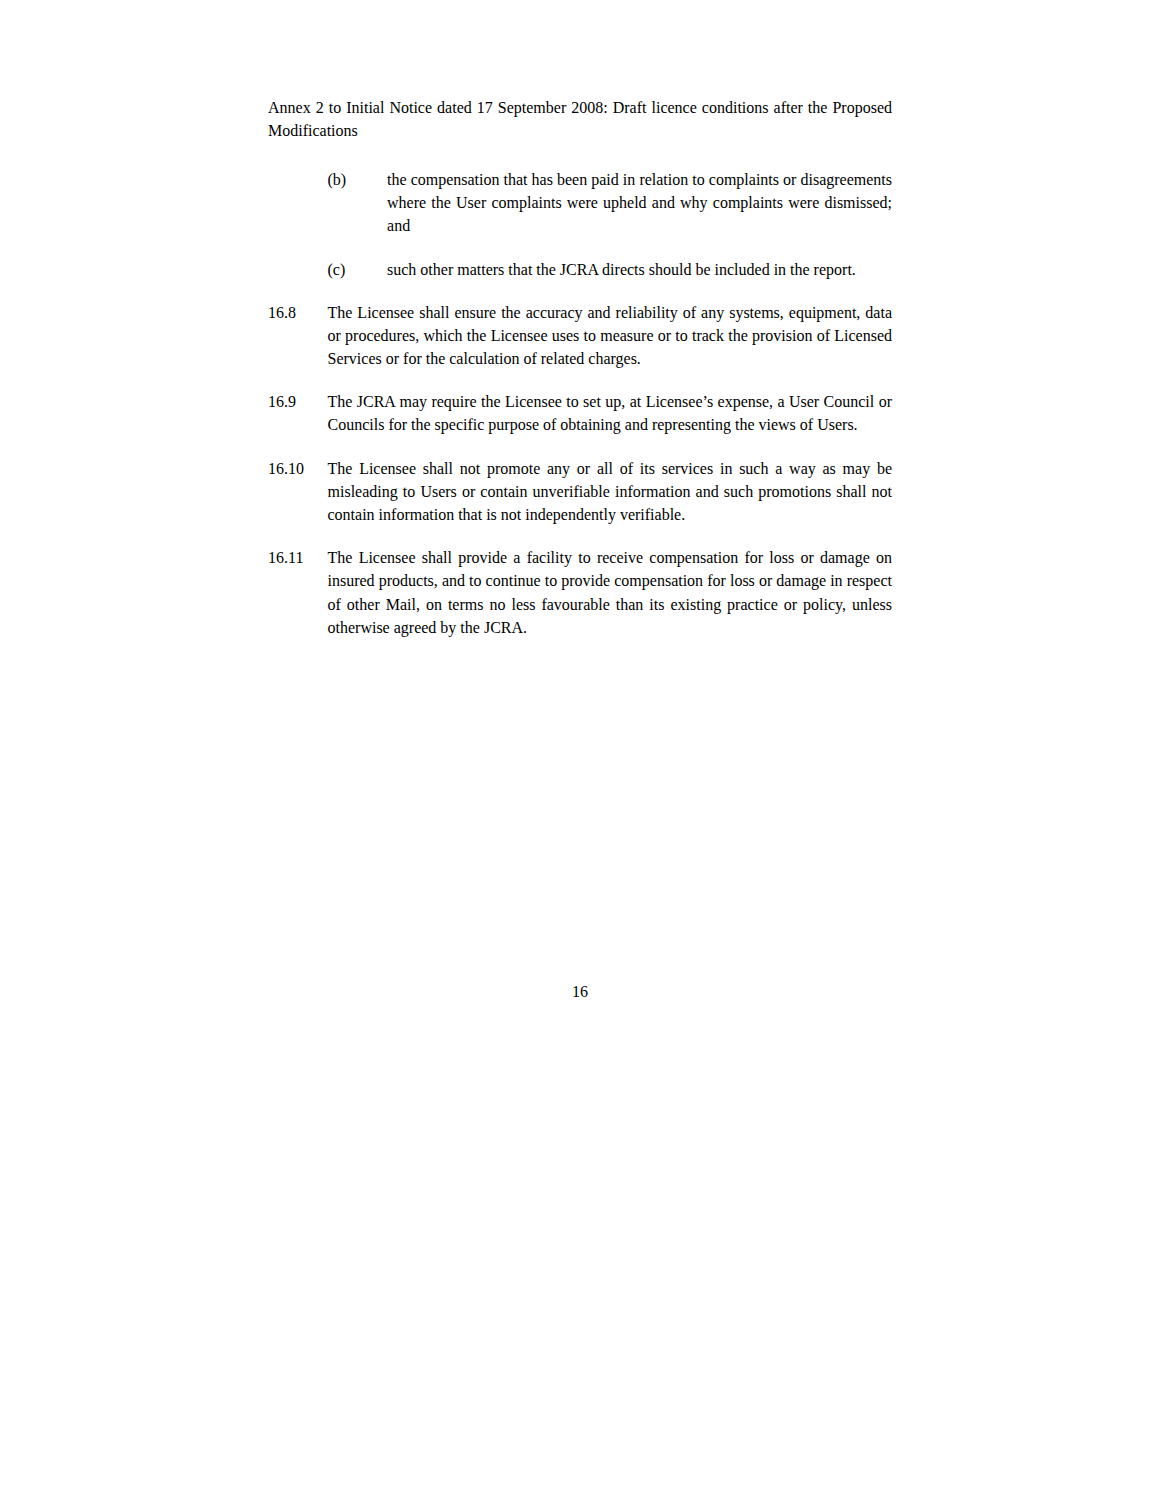Annex 2 to Initial Notice dated 17 September 2008: Draft licence conditions after the Proposed Modifications
(b)
the compensation that has been paid in relation to complaints or disagreements where the User complaints were upheld and why complaints were dismissed; and
(c)
such other matters that the JCRA directs should be included in the report.
16.8
The Licensee shall ensure the accuracy and reliability of any systems, equipment, data or procedures, which the Licensee uses to measure or to track the provision of Licensed Services or for the calculation of related charges.
16.9
The JCRA may require the Licensee to set up, at Licensee’s expense, a User Council or Councils for the specific purpose of obtaining and representing the views of Users.
16.10
The Licensee shall not promote any or all of its services in such a way as may be misleading to Users or contain unverifiable information and such promotions shall not contain information that is not independently verifiable.
16.11
The Licensee shall provide a facility to receive compensation for loss or damage on insured products, and to continue to provide compensation for loss or damage in respect of other Mail, on terms no less favourable than its existing practice or policy, unless otherwise agreed by the JCRA.
16